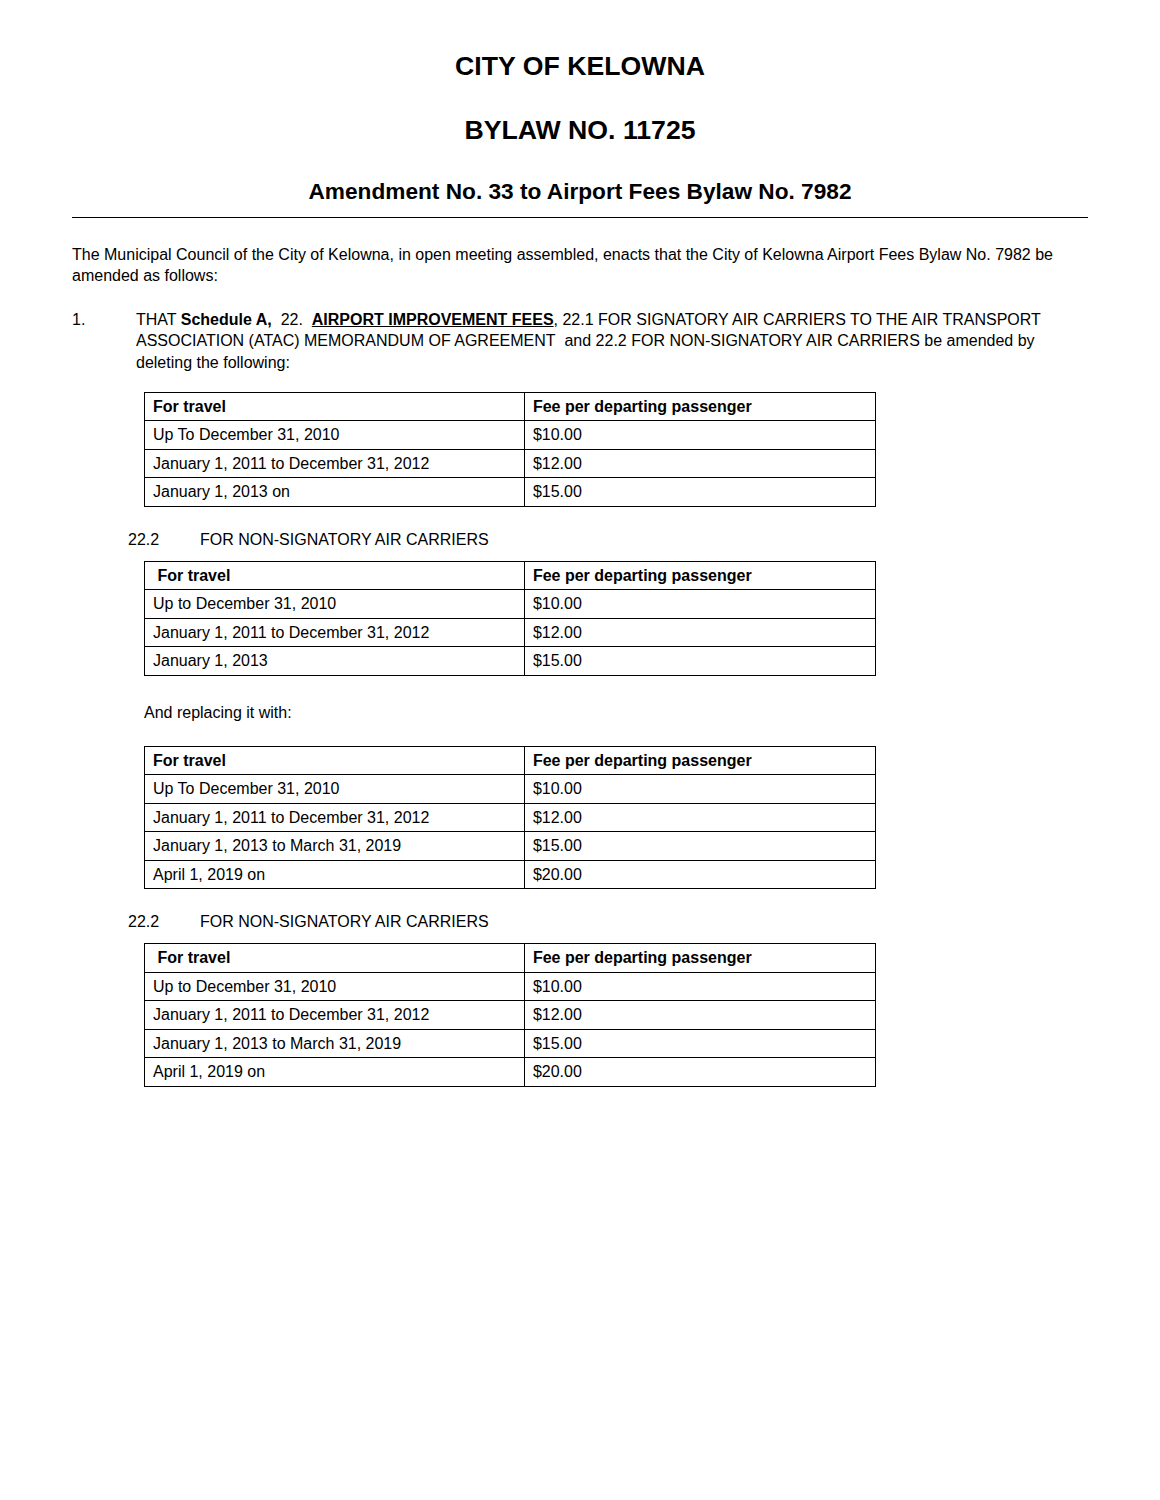CITY OF KELOWNA
BYLAW NO. 11725
Amendment No. 33 to Airport Fees Bylaw No. 7982
The Municipal Council of the City of Kelowna, in open meeting assembled, enacts that the City of Kelowna Airport Fees Bylaw No. 7982 be amended as follows:
1.
THAT Schedule A, 22. AIRPORT IMPROVEMENT FEES, 22.1 FOR SIGNATORY AIR CARRIERS TO THE AIR TRANSPORT ASSOCIATION (ATAC) MEMORANDUM OF AGREEMENT and 22.2 FOR NON-SIGNATORY AIR CARRIERS be amended by deleting the following:
| For travel | Fee per departing passenger |
| --- | --- |
| Up To December 31, 2010 | $10.00 |
| January 1, 2011 to December 31, 2012 | $12.00 |
| January 1, 2013 on | $15.00 |
22.2
FOR NON-SIGNATORY AIR CARRIERS
| For travel | Fee per departing passenger |
| --- | --- |
| Up to December 31, 2010 | $10.00 |
| January 1, 2011 to December 31, 2012 | $12.00 |
| January 1, 2013 | $15.00 |
And replacing it with:
| For travel | Fee per departing passenger |
| --- | --- |
| Up To December 31, 2010 | $10.00 |
| January 1, 2011 to December 31, 2012 | $12.00 |
| January 1, 2013 to March 31, 2019 | $15.00 |
| April 1, 2019 on | $20.00 |
22.2
FOR NON-SIGNATORY AIR CARRIERS
| For travel | Fee per departing passenger |
| --- | --- |
| Up to December 31, 2010 | $10.00 |
| January 1, 2011 to December 31, 2012 | $12.00 |
| January 1, 2013 to March 31, 2019 | $15.00 |
| April 1, 2019 on | $20.00 |